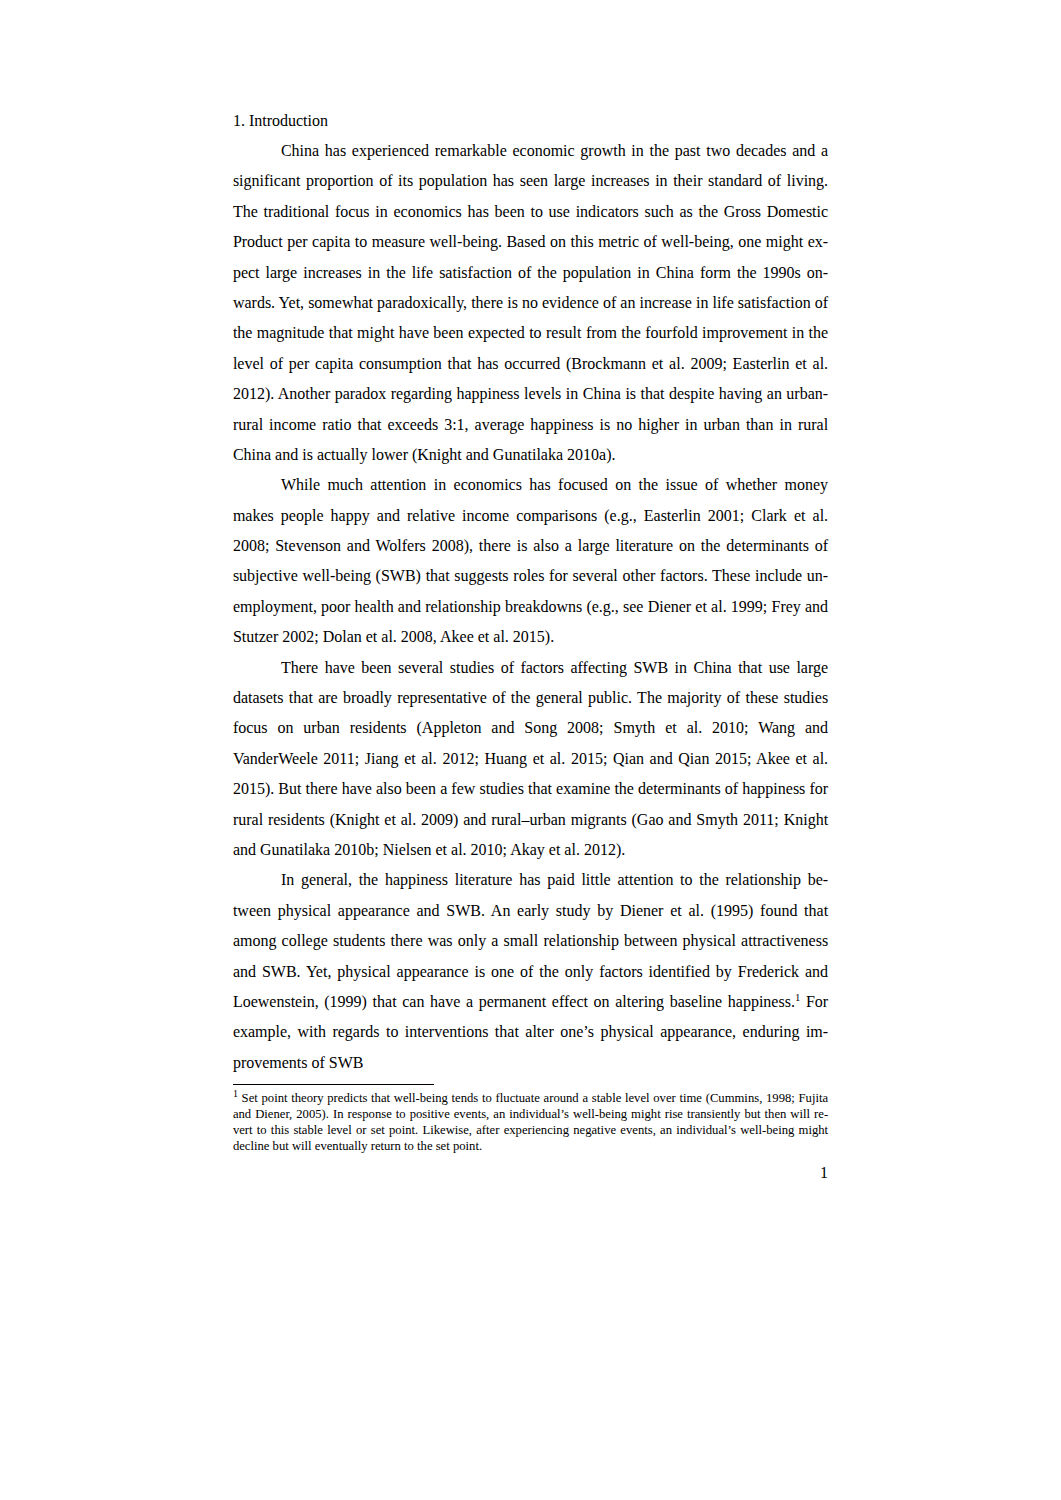1. Introduction
China has experienced remarkable economic growth in the past two decades and a significant proportion of its population has seen large increases in their standard of living. The traditional focus in economics has been to use indicators such as the Gross Domestic Product per capita to measure well-being. Based on this metric of well-being, one might expect large increases in the life satisfaction of the population in China form the 1990s onwards. Yet, somewhat paradoxically, there is no evidence of an increase in life satisfaction of the magnitude that might have been expected to result from the fourfold improvement in the level of per capita consumption that has occurred (Brockmann et al. 2009; Easterlin et al. 2012). Another paradox regarding happiness levels in China is that despite having an urban-rural income ratio that exceeds 3:1, average happiness is no higher in urban than in rural China and is actually lower (Knight and Gunatilaka 2010a).
While much attention in economics has focused on the issue of whether money makes people happy and relative income comparisons (e.g., Easterlin 2001; Clark et al. 2008; Stevenson and Wolfers 2008), there is also a large literature on the determinants of subjective well-being (SWB) that suggests roles for several other factors. These include unemployment, poor health and relationship breakdowns (e.g., see Diener et al. 1999; Frey and Stutzer 2002; Dolan et al. 2008, Akee et al. 2015).
There have been several studies of factors affecting SWB in China that use large datasets that are broadly representative of the general public. The majority of these studies focus on urban residents (Appleton and Song 2008; Smyth et al. 2010; Wang and VanderWeele 2011; Jiang et al. 2012; Huang et al. 2015; Qian and Qian 2015; Akee et al. 2015). But there have also been a few studies that examine the determinants of happiness for rural residents (Knight et al. 2009) and rural–urban migrants (Gao and Smyth 2011; Knight and Gunatilaka 2010b; Nielsen et al. 2010; Akay et al. 2012).
In general, the happiness literature has paid little attention to the relationship between physical appearance and SWB. An early study by Diener et al. (1995) found that among college students there was only a small relationship between physical attractiveness and SWB. Yet, physical appearance is one of the only factors identified by Frederick and Loewenstein, (1999) that can have a permanent effect on altering baseline happiness.1 For example, with regards to interventions that alter one’s physical appearance, enduring improvements of SWB
1 Set point theory predicts that well-being tends to fluctuate around a stable level over time (Cummins, 1998; Fujita and Diener, 2005). In response to positive events, an individual’s well-being might rise transiently but then will revert to this stable level or set point. Likewise, after experiencing negative events, an individual’s well-being might decline but will eventually return to the set point.
1